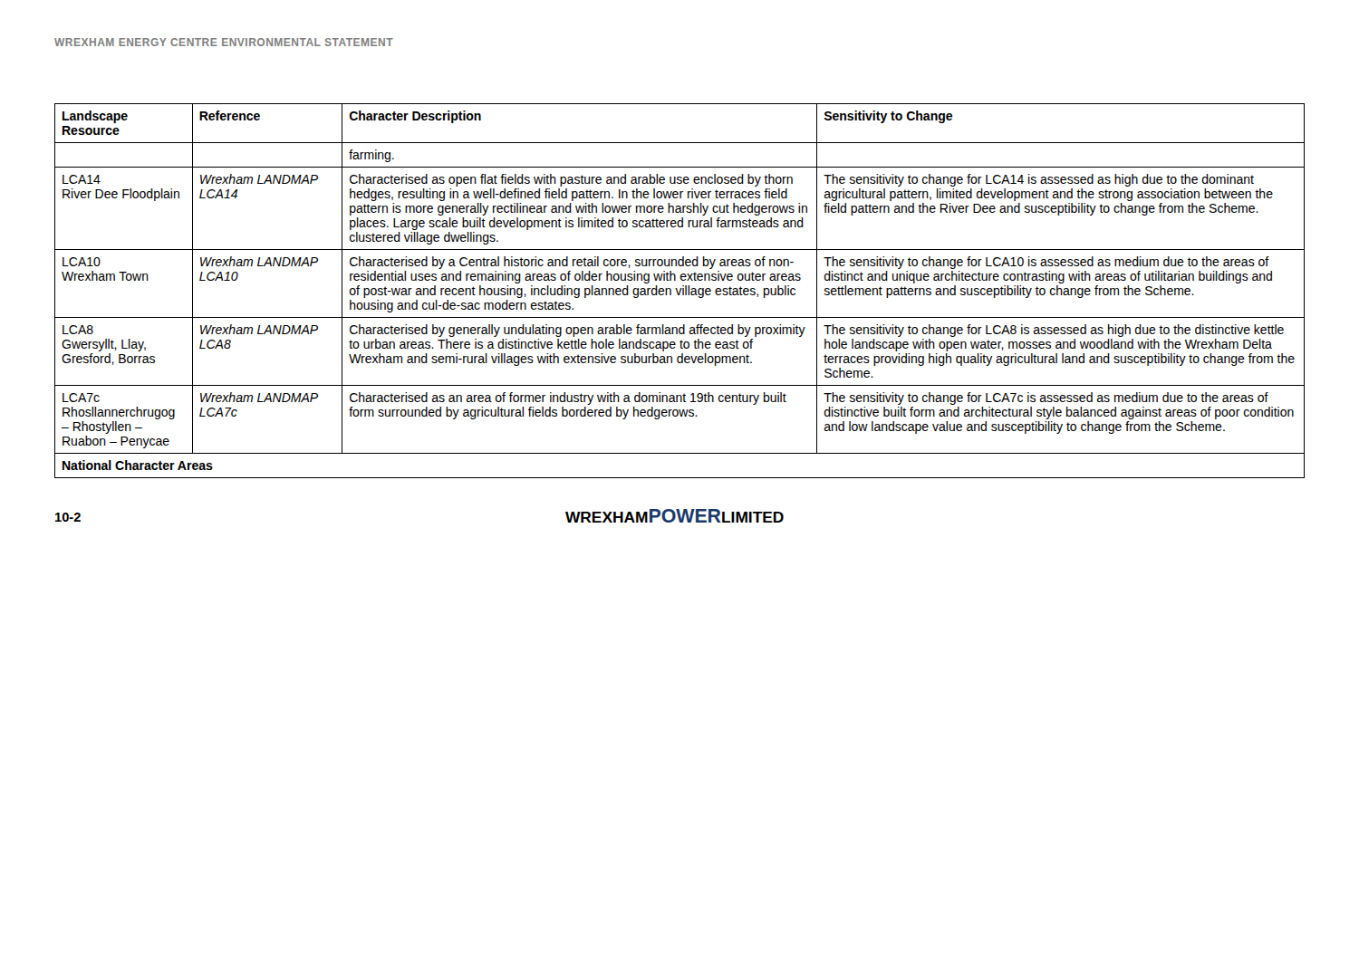WREXHAM ENERGY CENTRE ENVIRONMENTAL STATEMENT
| Landscape Resource | Reference | Character Description | Sensitivity to Change |
| --- | --- | --- | --- |
| | | farming. | |
| LCA14 River Dee Floodplain | Wrexham LANDMAP LCA14 | Characterised as open flat fields with pasture and arable use enclosed by thorn hedges, resulting in a well-defined field pattern. In the lower river terraces field pattern is more generally rectilinear and with lower more harshly cut hedgerows in places. Large scale built development is limited to scattered rural farmsteads and clustered village dwellings. | The sensitivity to change for LCA14 is assessed as high due to the dominant agricultural pattern, limited development and the strong association between the field pattern and the River Dee and susceptibility to change from the Scheme. |
| LCA10 Wrexham Town | Wrexham LANDMAP LCA10 | Characterised by a Central historic and retail core, surrounded by areas of non-residential uses and remaining areas of older housing with extensive outer areas of post-war and recent housing, including planned garden village estates, public housing and cul-de-sac modern estates. | The sensitivity to change for LCA10 is assessed as medium due to the areas of distinct and unique architecture contrasting with areas of utilitarian buildings and settlement patterns and susceptibility to change from the Scheme. |
| LCA8 Gwersyllt, Llay, Gresford, Borras | Wrexham LANDMAP LCA8 | Characterised by generally undulating open arable farmland affected by proximity to urban areas. There is a distinctive kettle hole landscape to the east of Wrexham and semi-rural villages with extensive suburban development. | The sensitivity to change for LCA8 is assessed as high due to the distinctive kettle hole landscape with open water, mosses and woodland with the Wrexham Delta terraces providing high quality agricultural land and susceptibility to change from the Scheme. |
| LCA7c Rhosllannerchrugog – Rhostyllen – Ruabon – Penycae | Wrexham LANDMAP LCA7c | Characterised as an area of former industry with a dominant 19th century built form surrounded by agricultural fields bordered by hedgerows. | The sensitivity to change for LCA7c is assessed as medium due to the areas of distinctive built form and architectural style balanced against areas of poor condition and low landscape value and susceptibility to change from the Scheme. |
| National Character Areas |
10-2
WREXHAM POWER LIMITED